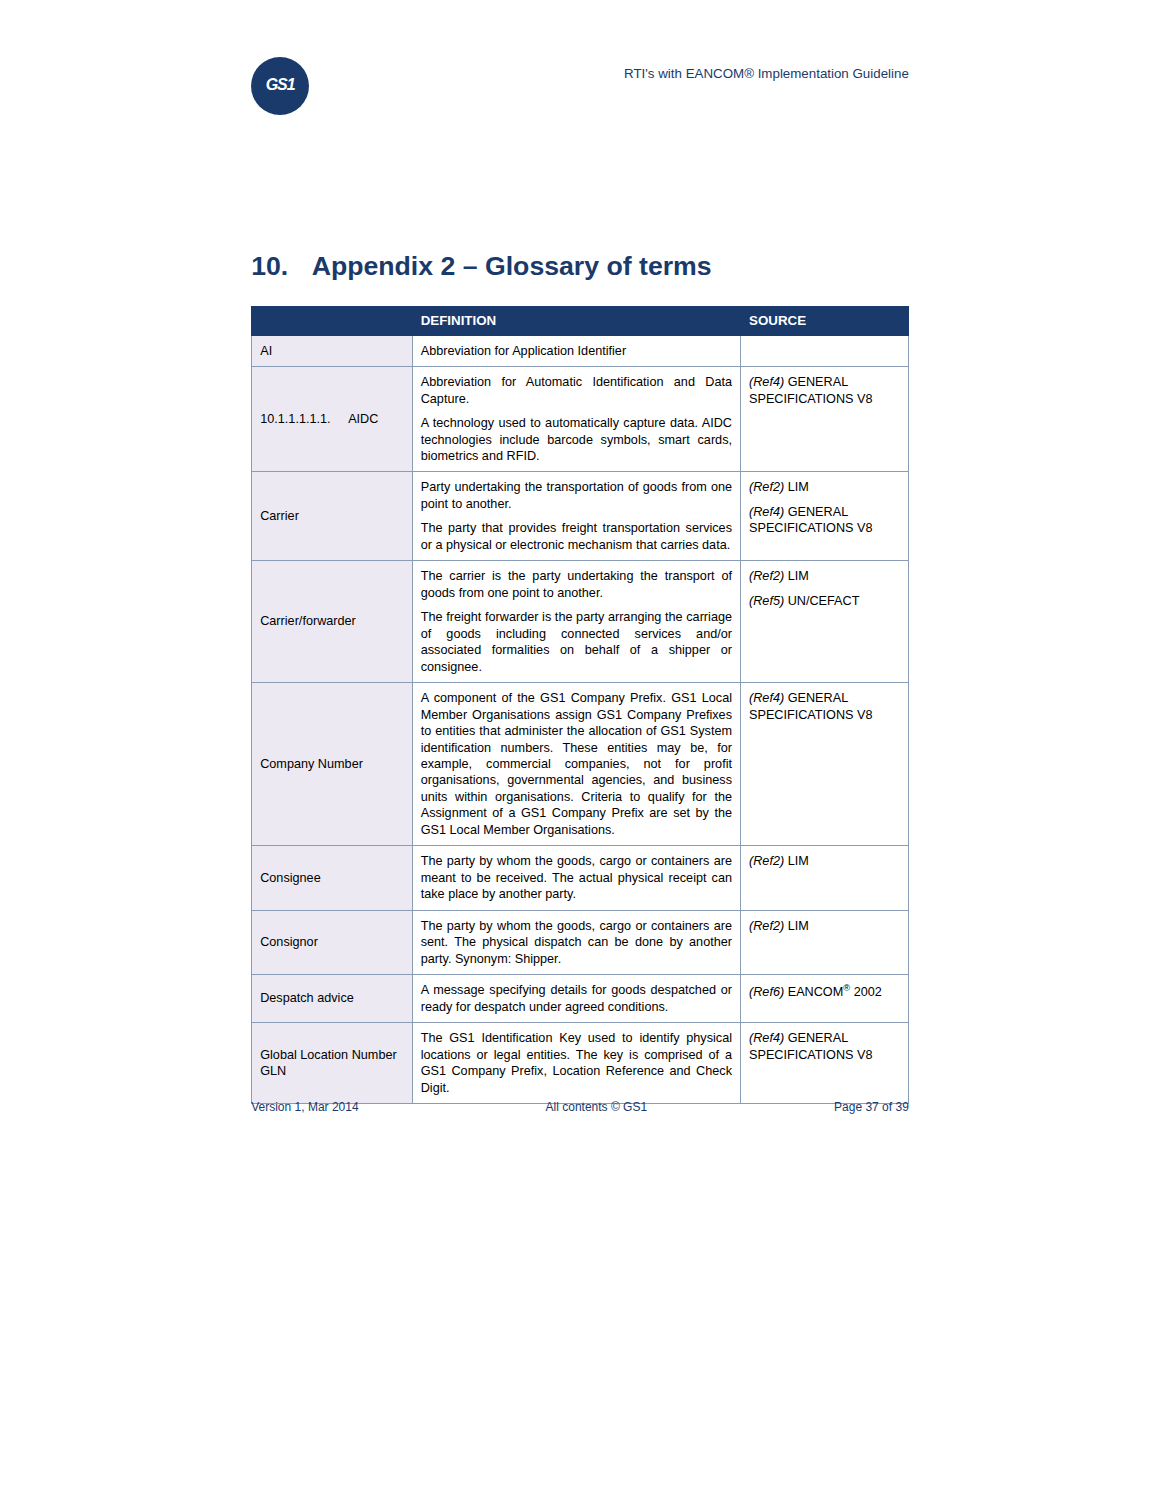GS1
RTI's with EANCOM® Implementation Guideline
10. Appendix 2 – Glossary of terms
| | DEFINITION | SOURCE |
| --- | --- | --- |
| AI | Abbreviation for Application Identifier | |
| 10.1.1.1.1.1. AIDC | Abbreviation for Automatic Identification and Data Capture. A technology used to automatically capture data. AIDC technologies include barcode symbols, smart cards, biometrics and RFID. | (Ref4) GENERAL SPECIFICATIONS V8 |
| Carrier | Party undertaking the transportation of goods from one point to another. The party that provides freight transportation services or a physical or electronic mechanism that carries data. | (Ref2) LIM (Ref4) GENERAL SPECIFICATIONS V8 |
| Carrier/forwarder | The carrier is the party undertaking the transport of goods from one point to another. The freight forwarder is the party arranging the carriage of goods including connected services and/or associated formalities on behalf of a shipper or consignee. | (Ref2) LIM (Ref5) UN/CEFACT |
| Company Number | A component of the GS1 Company Prefix. GS1 Local Member Organisations assign GS1 Company Prefixes to entities that administer the allocation of GS1 System identification numbers. These entities may be, for example, commercial companies, not for profit organisations, governmental agencies, and business units within organisations. Criteria to qualify for the Assignment of a GS1 Company Prefix are set by the GS1 Local Member Organisations. | (Ref4) GENERAL SPECIFICATIONS V8 |
| Consignee | The party by whom the goods, cargo or containers are meant to be received. The actual physical receipt can take place by another party. | (Ref2) LIM |
| Consignor | The party by whom the goods, cargo or containers are sent. The physical dispatch can be done by another party. Synonym: Shipper. | (Ref2) LIM |
| Despatch advice | A message specifying details for goods despatched or ready for despatch under agreed conditions. | (Ref6) EANCOM ® 2002 |
| Global Location Number GLN | The GS1 Identification Key used to identify physical locations or legal entities. The key is comprised of a GS1 Company Prefix, Location Reference and Check Digit. | (Ref4) GENERAL SPECIFICATIONS V8 |
Version 1, Mar 2014
All contents © GS1
Page 37 of 39